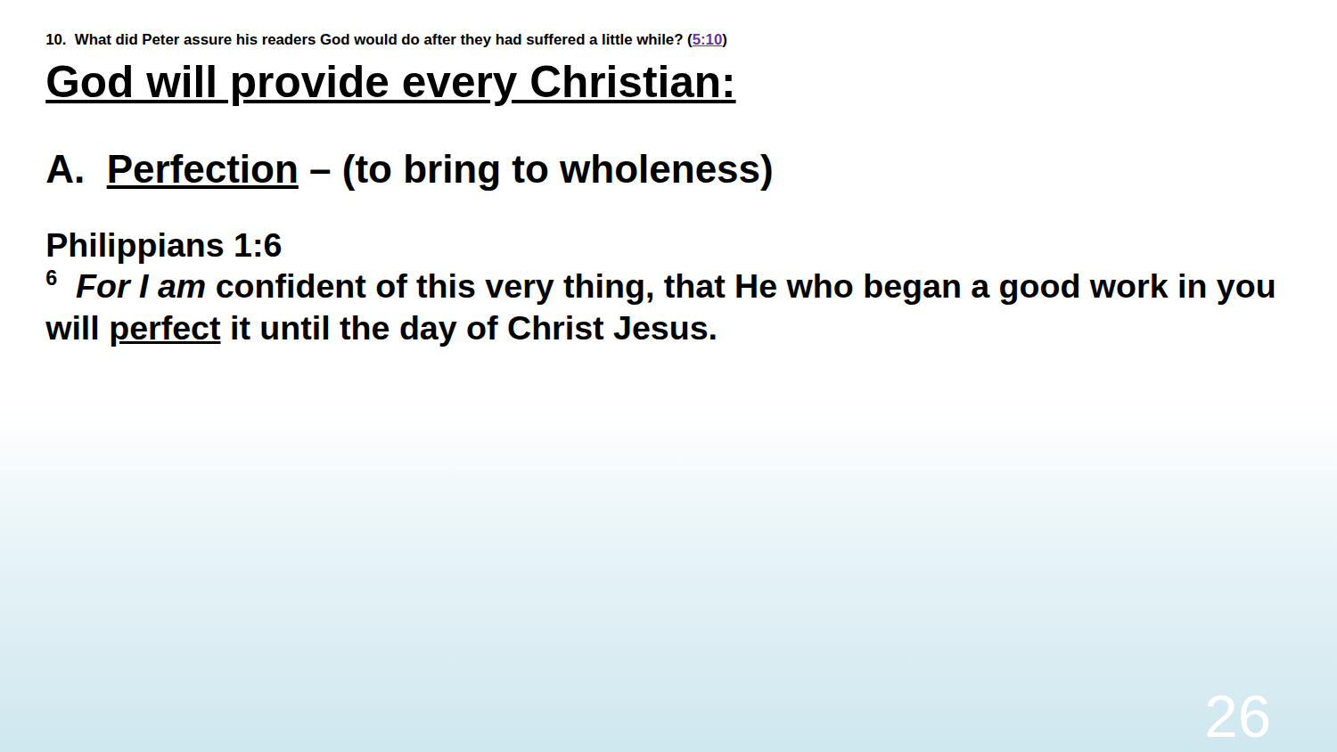10. What did Peter assure his readers God would do after they had suffered a little while? (5:10)
God will provide every Christian:
A. Perfection – (to bring to wholeness)
Philippians 1:6
6 For I am confident of this very thing, that He who began a good work in you will perfect it until the day of Christ Jesus.
26